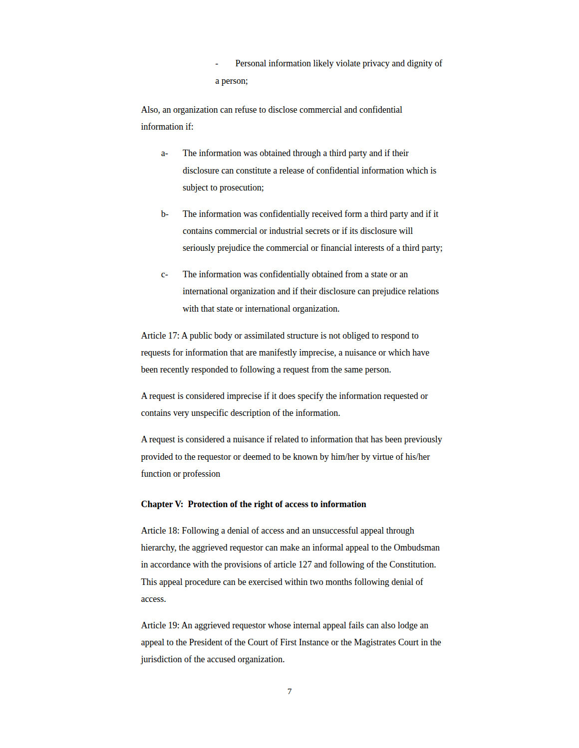-Personal information likely violate privacy and dignity of a person;
Also, an organization can refuse to disclose commercial and confidential information if:
a-The information was obtained through a third party and if their disclosure can constitute a release of confidential information which is subject to prosecution;
b-The information was confidentially received form a third party and if it contains commercial or industrial secrets or if its disclosure will seriously prejudice the commercial or financial interests of a third party;
c-The information was confidentially obtained from a state or an international organization and if their disclosure can prejudice relations with that state or international organization.
Article 17: A public body or assimilated structure is not obliged to respond to requests for information that are manifestly imprecise, a nuisance or which have been recently responded to following a request from the same person.
A request is considered imprecise if it does specify the information requested or contains very unspecific description of the information.
A request is considered a nuisance if related to information that has been previously provided to the requestor or deemed to be known by him/her by virtue of his/her function or profession
Chapter V: Protection of the right of access to information
Article 18: Following a denial of access and an unsuccessful appeal through hierarchy, the aggrieved requestor can make an informal appeal to the Ombudsman in accordance with the provisions of article 127 and following of the Constitution. This appeal procedure can be exercised within two months following denial of access.
Article 19: An aggrieved requestor whose internal appeal fails can also lodge an appeal to the President of the Court of First Instance or the Magistrates Court in the jurisdiction of the accused organization.
7